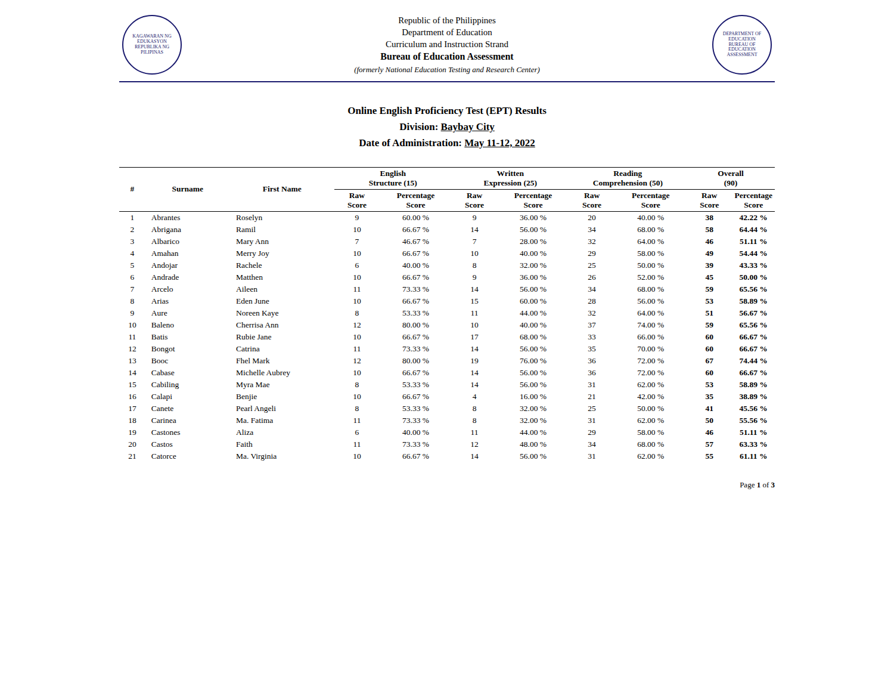KAGAWARAN NG EDUKASYON
REPUBLIKA NG PILIPINAS
Republic of the Philippines
Department of Education
Curriculum and Instruction Strand
Bureau of Education Assessment
(formerly National Education Testing and Research Center)
DEPARTMENT OF EDUCATION
BUREAU OF EDUCATION ASSESSMENT
Online English Proficiency Test (EPT) Results
Division: Baybay City
Date of Administration: May 11-12, 2022
| # | Surname | First Name | English Structure (15) | Written Expression (25) | Reading Comprehension (50) | Overall (90) |
| --- | --- | --- | --- | --- | --- | --- |
| Raw Score | Percentage Score | Raw Score | Percentage Score | Raw Score | Percentage Score | Raw Score | Percentage Score |
| 1 | Abrantes | Roselyn | 9 | 60.00 % | 9 | 36.00 % | 20 | 40.00 % | 38 | 42.22 % |
| 2 | Abrigana | Ramil | 10 | 66.67 % | 14 | 56.00 % | 34 | 68.00 % | 58 | 64.44 % |
| 3 | Albarico | Mary Ann | 7 | 46.67 % | 7 | 28.00 % | 32 | 64.00 % | 46 | 51.11 % |
| 4 | Amahan | Merry Joy | 10 | 66.67 % | 10 | 40.00 % | 29 | 58.00 % | 49 | 54.44 % |
| 5 | Andojar | Rachele | 6 | 40.00 % | 8 | 32.00 % | 25 | 50.00 % | 39 | 43.33 % |
| 6 | Andrade | Matthen | 10 | 66.67 % | 9 | 36.00 % | 26 | 52.00 % | 45 | 50.00 % |
| 7 | Arcelo | Aileen | 11 | 73.33 % | 14 | 56.00 % | 34 | 68.00 % | 59 | 65.56 % |
| 8 | Arias | Eden June | 10 | 66.67 % | 15 | 60.00 % | 28 | 56.00 % | 53 | 58.89 % |
| 9 | Aure | Noreen Kaye | 8 | 53.33 % | 11 | 44.00 % | 32 | 64.00 % | 51 | 56.67 % |
| 10 | Baleno | Cherrisa Ann | 12 | 80.00 % | 10 | 40.00 % | 37 | 74.00 % | 59 | 65.56 % |
| 11 | Batis | Rubie Jane | 10 | 66.67 % | 17 | 68.00 % | 33 | 66.00 % | 60 | 66.67 % |
| 12 | Bongot | Catrina | 11 | 73.33 % | 14 | 56.00 % | 35 | 70.00 % | 60 | 66.67 % |
| 13 | Booc | Fhel Mark | 12 | 80.00 % | 19 | 76.00 % | 36 | 72.00 % | 67 | 74.44 % |
| 14 | Cabase | Michelle Aubrey | 10 | 66.67 % | 14 | 56.00 % | 36 | 72.00 % | 60 | 66.67 % |
| 15 | Cabiling | Myra Mae | 8 | 53.33 % | 14 | 56.00 % | 31 | 62.00 % | 53 | 58.89 % |
| 16 | Calapi | Benjie | 10 | 66.67 % | 4 | 16.00 % | 21 | 42.00 % | 35 | 38.89 % |
| 17 | Canete | Pearl Angeli | 8 | 53.33 % | 8 | 32.00 % | 25 | 50.00 % | 41 | 45.56 % |
| 18 | Carinea | Ma. Fatima | 11 | 73.33 % | 8 | 32.00 % | 31 | 62.00 % | 50 | 55.56 % |
| 19 | Castones | Aliza | 6 | 40.00 % | 11 | 44.00 % | 29 | 58.00 % | 46 | 51.11 % |
| 20 | Castos | Faith | 11 | 73.33 % | 12 | 48.00 % | 34 | 68.00 % | 57 | 63.33 % |
| 21 | Catorce | Ma. Virginia | 10 | 66.67 % | 14 | 56.00 % | 31 | 62.00 % | 55 | 61.11 % |
Page 1 of 3